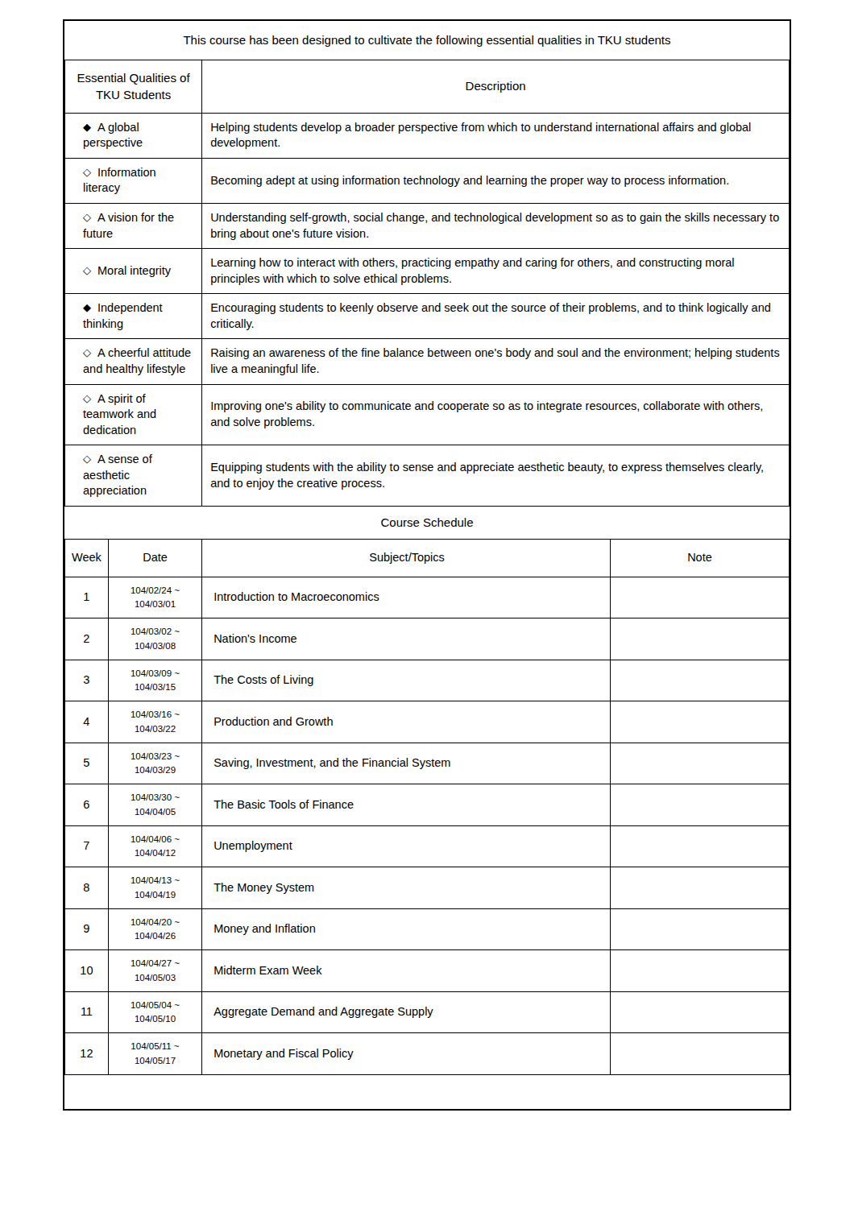| This course has been designed to cultivate the following essential qualities in TKU students |
| Essential Qualities of TKU Students | Description |
| ◆ A global perspective | Helping students develop a broader perspective from which to understand international affairs and global development. |
| ◇ Information literacy | Becoming adept at using information technology and learning the proper way to process information. |
| ◇ A vision for the future | Understanding self-growth, social change, and technological development so as to gain the skills necessary to bring about one's future vision. |
| ◇ Moral integrity | Learning how to interact with others, practicing empathy and caring for others, and constructing moral principles with which to solve ethical problems. |
| ◆ Independent thinking | Encouraging students to keenly observe and seek out the source of their problems, and to think logically and critically. |
| ◇ A cheerful attitude and healthy lifestyle | Raising an awareness of the fine balance between one's body and soul and the environment; helping students live a meaningful life. |
| ◇ A spirit of teamwork and dedication | Improving one's ability to communicate and cooperate so as to integrate resources, collaborate with others, and solve problems. |
| ◇ A sense of aesthetic appreciation | Equipping students with the ability to sense and appreciate aesthetic beauty, to express themselves clearly, and to enjoy the creative process. |
| Course Schedule |
| Week | Date | Subject/Topics | Note |
| 1 | 104/02/24 ~ 104/03/01 | Introduction to Macroeconomics | |
| 2 | 104/03/02 ~ 104/03/08 | Nation's Income | |
| 3 | 104/03/09 ~ 104/03/15 | The Costs of Living | |
| 4 | 104/03/16 ~ 104/03/22 | Production and Growth | |
| 5 | 104/03/23 ~ 104/03/29 | Saving, Investment, and the Financial System | |
| 6 | 104/03/30 ~ 104/04/05 | The Basic Tools of Finance | |
| 7 | 104/04/06 ~ 104/04/12 | Unemployment | |
| 8 | 104/04/13 ~ 104/04/19 | The Money System | |
| 9 | 104/04/20 ~ 104/04/26 | Money and Inflation | |
| 10 | 104/04/27 ~ 104/05/03 | Midterm Exam Week | |
| 11 | 104/05/04 ~ 104/05/10 | Aggregate Demand and Aggregate Supply | |
| 12 | 104/05/11 ~ 104/05/17 | Monetary and Fiscal Policy | |